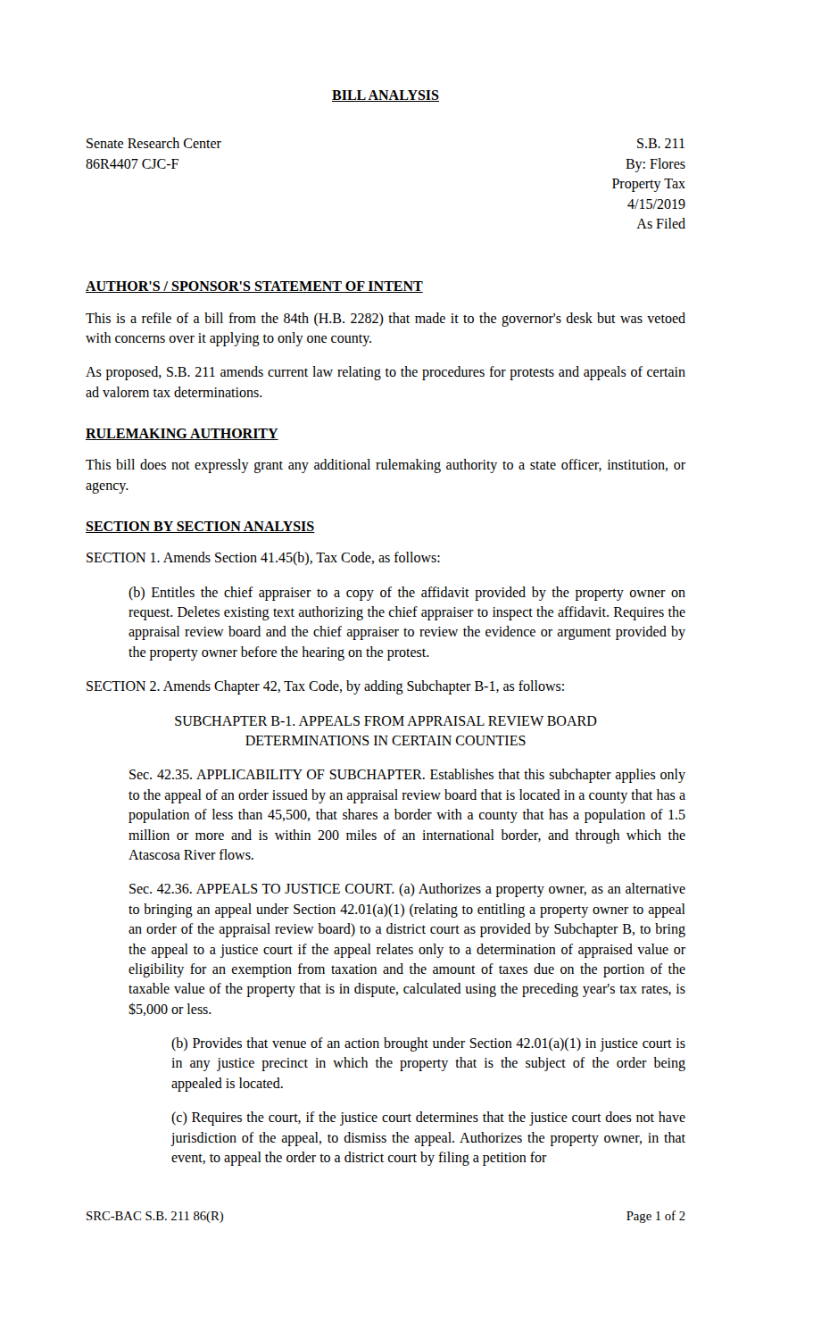BILL ANALYSIS
Senate Research Center
86R4407 CJC-F
S.B. 211
By: Flores
Property Tax
4/15/2019
As Filed
AUTHOR'S / SPONSOR'S STATEMENT OF INTENT
This is a refile of a bill from the 84th (H.B. 2282) that made it to the governor's desk but was vetoed with concerns over it applying to only one county.
As proposed, S.B. 211 amends current law relating to the procedures for protests and appeals of certain ad valorem tax determinations.
RULEMAKING AUTHORITY
This bill does not expressly grant any additional rulemaking authority to a state officer, institution, or agency.
SECTION BY SECTION ANALYSIS
SECTION 1. Amends Section 41.45(b), Tax Code, as follows:
(b) Entitles the chief appraiser to a copy of the affidavit provided by the property owner on request. Deletes existing text authorizing the chief appraiser to inspect the affidavit. Requires the appraisal review board and the chief appraiser to review the evidence or argument provided by the property owner before the hearing on the protest.
SECTION 2. Amends Chapter 42, Tax Code, by adding Subchapter B-1, as follows:
SUBCHAPTER B-1. APPEALS FROM APPRAISAL REVIEW BOARD
DETERMINATIONS IN CERTAIN COUNTIES
Sec. 42.35. APPLICABILITY OF SUBCHAPTER. Establishes that this subchapter applies only to the appeal of an order issued by an appraisal review board that is located in a county that has a population of less than 45,500, that shares a border with a county that has a population of 1.5 million or more and is within 200 miles of an international border, and through which the Atascosa River flows.
Sec. 42.36. APPEALS TO JUSTICE COURT. (a) Authorizes a property owner, as an alternative to bringing an appeal under Section 42.01(a)(1) (relating to entitling a property owner to appeal an order of the appraisal review board) to a district court as provided by Subchapter B, to bring the appeal to a justice court if the appeal relates only to a determination of appraised value or eligibility for an exemption from taxation and the amount of taxes due on the portion of the taxable value of the property that is in dispute, calculated using the preceding year's tax rates, is $5,000 or less.
(b) Provides that venue of an action brought under Section 42.01(a)(1) in justice court is in any justice precinct in which the property that is the subject of the order being appealed is located.
(c) Requires the court, if the justice court determines that the justice court does not have jurisdiction of the appeal, to dismiss the appeal. Authorizes the property owner, in that event, to appeal the order to a district court by filing a petition for
SRC-BAC S.B. 211 86(R)
Page 1 of 2